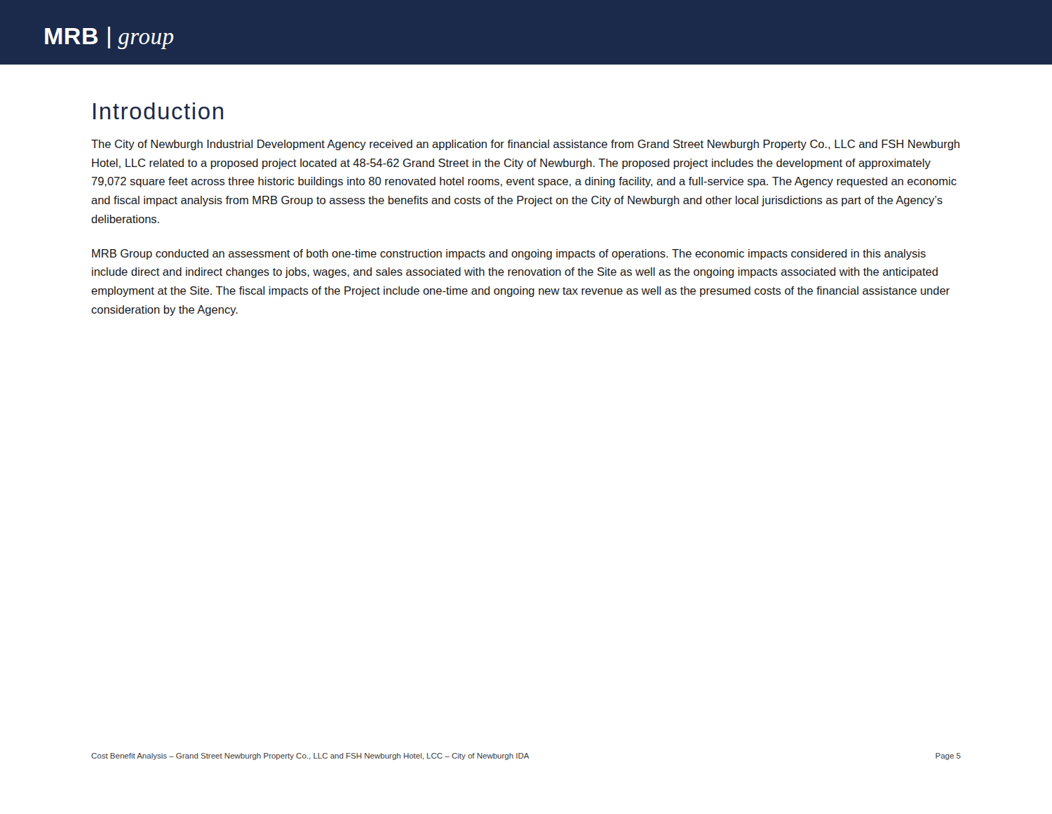MRB|group
Introduction
The City of Newburgh Industrial Development Agency received an application for financial assistance from Grand Street Newburgh Property Co., LLC and FSH Newburgh Hotel, LLC related to a proposed project located at 48-54-62 Grand Street in the City of Newburgh. The proposed project includes the development of approximately 79,072 square feet across three historic buildings into 80 renovated hotel rooms, event space, a dining facility, and a full-service spa. The Agency requested an economic and fiscal impact analysis from MRB Group to assess the benefits and costs of the Project on the City of Newburgh and other local jurisdictions as part of the Agency’s deliberations.
MRB Group conducted an assessment of both one-time construction impacts and ongoing impacts of operations. The economic impacts considered in this analysis include direct and indirect changes to jobs, wages, and sales associated with the renovation of the Site as well as the ongoing impacts associated with the anticipated employment at the Site. The fiscal impacts of the Project include one-time and ongoing new tax revenue as well as the presumed costs of the financial assistance under consideration by the Agency.
Cost Benefit Analysis – Grand Street Newburgh Property Co., LLC and FSH Newburgh Hotel, LCC – City of Newburgh IDA Page 5